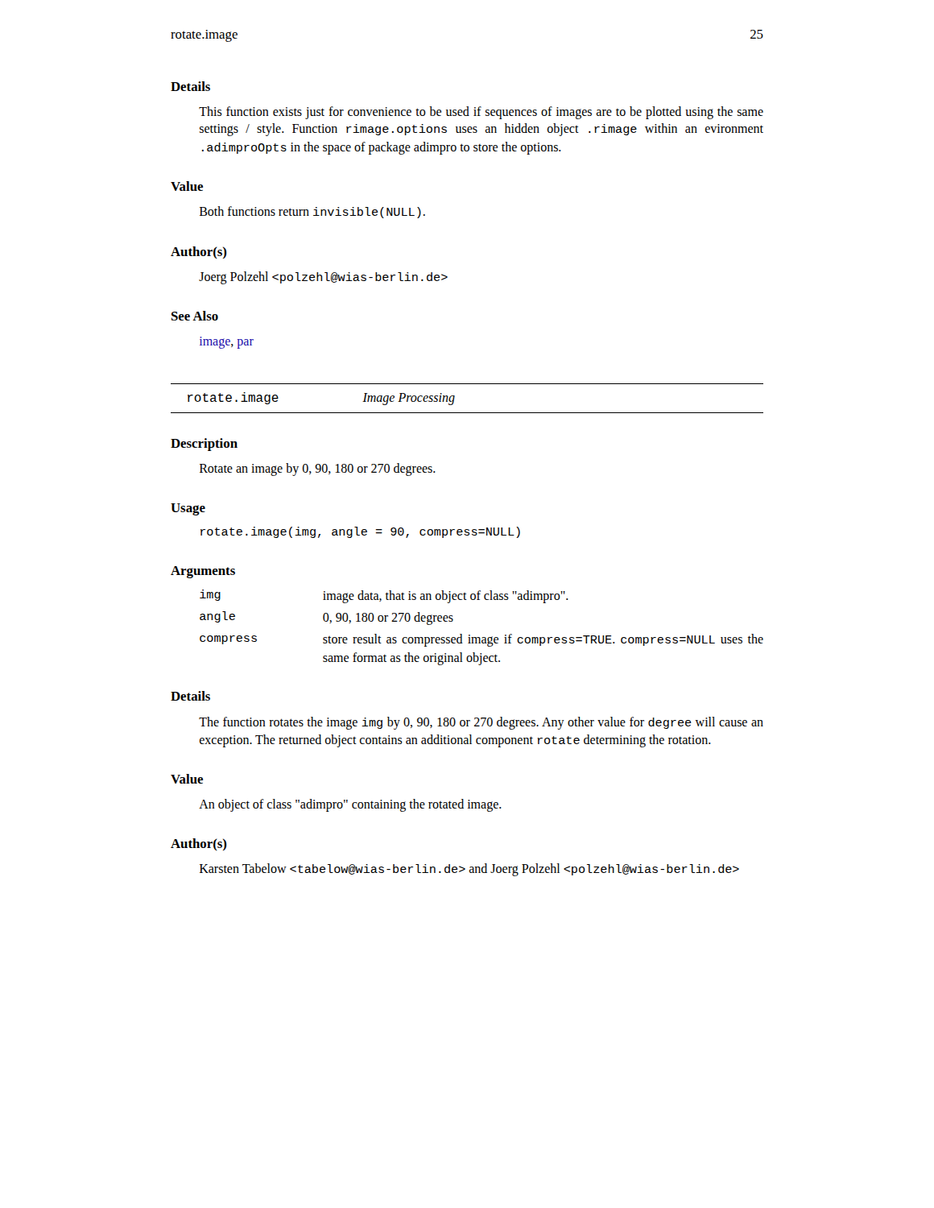rotate.image 25
Details
This function exists just for convenience to be used if sequences of images are to be plotted using the same settings / style. Function rimage.options uses an hidden object .rimage within an evironment .adimproOpts in the space of package adimpro to store the options.
Value
Both functions return invisible(NULL).
Author(s)
Joerg Polzehl <polzehl@wias-berlin.de>
See Also
image, par
rotate.image Image Processing
Description
Rotate an image by 0, 90, 180 or 270 degrees.
Usage
rotate.image(img, angle = 90, compress=NULL)
Arguments
img
image data, that is an object of class "adimpro".
angle
0, 90, 180 or 270 degrees
compress
store result as compressed image if compress=TRUE. compress=NULL uses the same format as the original object.
Details
The function rotates the image img by 0, 90, 180 or 270 degrees. Any other value for degree will cause an exception. The returned object contains an additional component rotate determining the rotation.
Value
An object of class "adimpro" containing the rotated image.
Author(s)
Karsten Tabelow <tabelow@wias-berlin.de> and Joerg Polzehl <polzehl@wias-berlin.de>